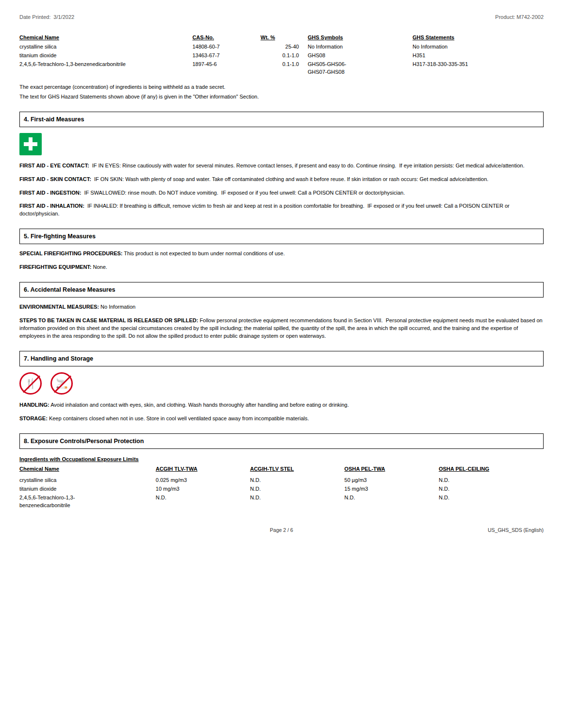Date Printed: 3/1/2022
Product: M742-2002
| Chemical Name | CAS-No. | Wt. % | GHS Symbols | GHS Statements |
| --- | --- | --- | --- | --- |
| crystalline silica | 14808-60-7 | 25-40 | No Information | No Information |
| titanium dioxide | 13463-67-7 | 0.1-1.0 | GHS08 | H351 |
| 2,4,5,6-Tetrachloro-1,3-benzenedicarbonitrile | 1897-45-6 | 0.1-1.0 | GHS05-GHS06- GHS07-GHS08 | H317-318-330-335-351 |
The exact percentage (concentration) of ingredients is being withheld as a trade secret.
The text for GHS Hazard Statements shown above (if any) is given in the "Other information" Section.
4. First-aid Measures
FIRST AID - EYE CONTACT: IF IN EYES: Rinse cautiously with water for several minutes. Remove contact lenses, if present and easy to do. Continue rinsing. If eye irritation persists: Get medical advice/attention.
FIRST AID - SKIN CONTACT: IF ON SKIN: Wash with plenty of soap and water. Take off contaminated clothing and wash it before reuse. If skin irritation or rash occurs: Get medical advice/attention.
FIRST AID - INGESTION: IF SWALLOWED: rinse mouth. Do NOT induce vomiting. IF exposed or if you feel unwell: Call a POISON CENTER or doctor/physician.
FIRST AID - INHALATION: IF INHALED: If breathing is difficult, remove victim to fresh air and keep at rest in a position comfortable for breathing. IF exposed or if you feel unwell: Call a POISON CENTER or doctor/physician.
5. Fire-fighting Measures
SPECIAL FIREFIGHTING PROCEDURES: This product is not expected to burn under normal conditions of use.
FIREFIGHTING EQUIPMENT: None.
6. Accidental Release Measures
ENVIRONMENTAL MEASURES: No Information
STEPS TO BE TAKEN IN CASE MATERIAL IS RELEASED OR SPILLED: Follow personal protective equipment recommendations found in Section VIII. Personal protective equipment needs must be evaluated based on information provided on this sheet and the special circumstances created by the spill including; the material spilled, the quantity of the spill, the area in which the spill occurred, and the training and the expertise of employees in the area responding to the spill. Do not allow the spilled product to enter public drainage system or open waterways.
7. Handling and Storage
🍴 🚬
HANDLING: Avoid inhalation and contact with eyes, skin, and clothing. Wash hands thoroughly after handling and before eating or drinking.
STORAGE: Keep containers closed when not in use. Store in cool well ventilated space away from incompatible materials.
8. Exposure Controls/Personal Protection
Ingredients with Occupational Exposure Limits
| Chemical Name | ACGIH TLV-TWA | ACGIH-TLV STEL | OSHA PEL-TWA | OSHA PEL-CEILING |
| --- | --- | --- | --- | --- |
| crystalline silica | 0.025 mg/m3 | N.D. | 50 µg/m3 | N.D. |
| titanium dioxide | 10 mg/m3 | N.D. | 15 mg/m3 | N.D. |
| 2,4,5,6-Tetrachloro-1,3- benzenedicarbonitrile | N.D. | N.D. | N.D. | N.D. |
Page 2 / 6
US_GHS_SDS (English)